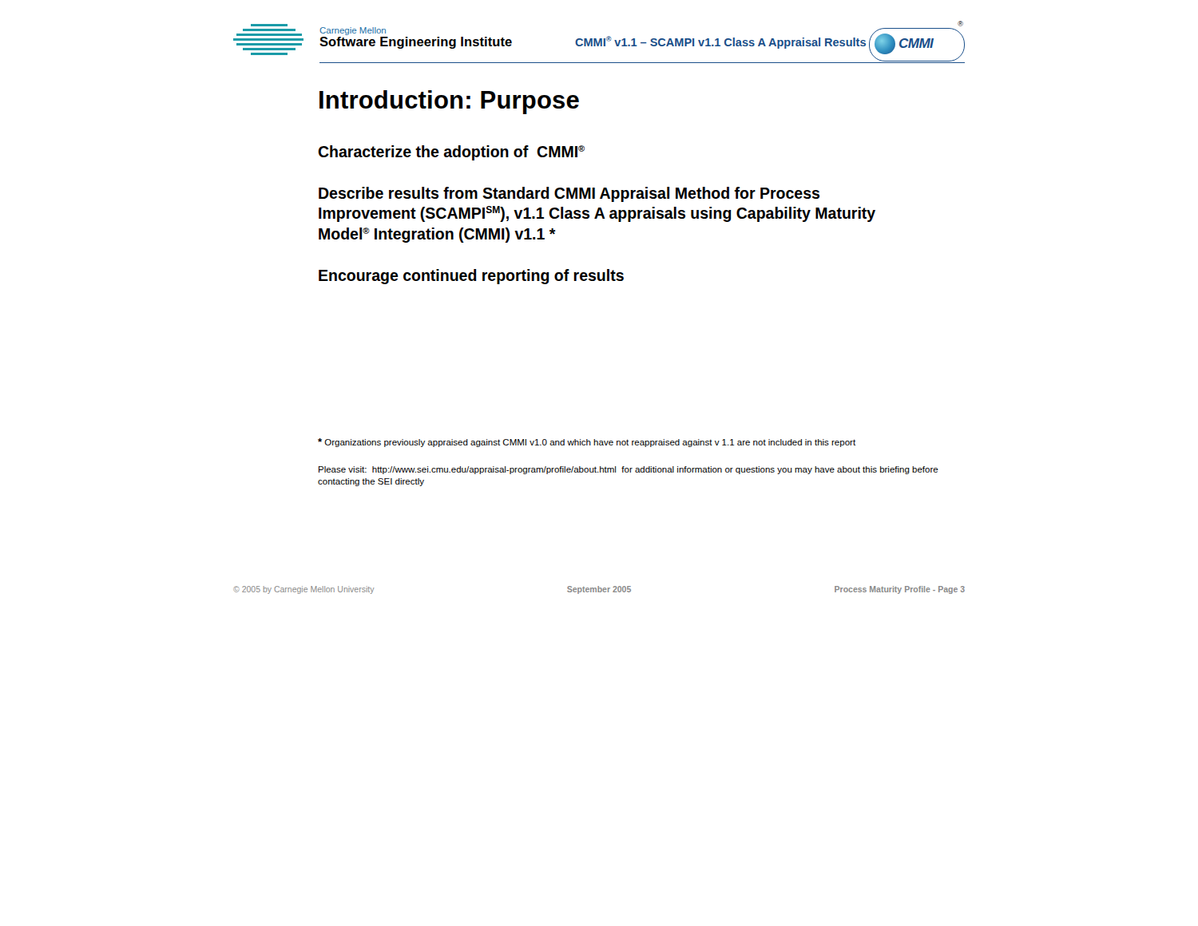Carnegie Mellon
Software Engineering Institute
CMMI® v1.1 – SCAMPI v1.1 Class A Appraisal Results
®
CMMI
Introduction: Purpose
Characterize the adoption of CMMI®
Describe results from Standard CMMI Appraisal Method for Process Improvement (SCAMPISM), v1.1 Class A appraisals using Capability Maturity Model® Integration (CMMI) v1.1 *
Encourage continued reporting of results
* Organizations previously appraised against CMMI v1.0 and which have not reappraised against v 1.1 are not included in this report
Please visit: http://www.sei.cmu.edu/appraisal-program/profile/about.html for additional information or questions you may have about this briefing before contacting the SEI directly
© 2005 by Carnegie Mellon University September 2005 Process Maturity Profile - Page 3